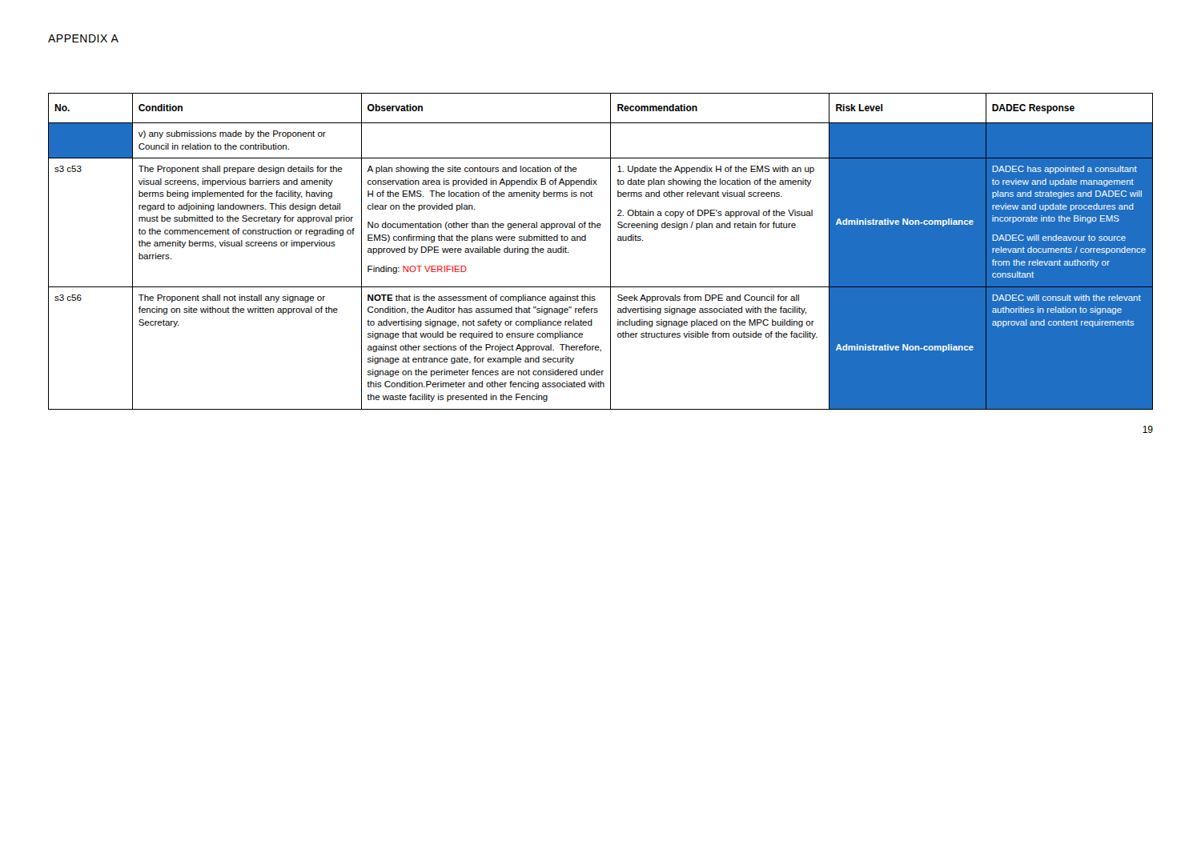APPENDIX A
| No. | Condition | Observation | Recommendation | Risk Level | DADEC Response |
| --- | --- | --- | --- | --- | --- |
| | v) any submissions made by the Proponent or Council in relation to the contribution. | | | | |
| s3 c53 | The Proponent shall prepare design details for the visual screens, impervious barriers and amenity berms being implemented for the facility, having regard to adjoining landowners. This design detail must be submitted to the Secretary for approval prior to the commencement of construction or regrading of the amenity berms, visual screens or impervious barriers. | A plan showing the site contours and location of the conservation area is provided in Appendix B of Appendix H of the EMS. The location of the amenity berms is not clear on the provided plan. No documentation (other than the general approval of the EMS) confirming that the plans were submitted to and approved by DPE were available during the audit. Finding: NOT VERIFIED | 1. Update the Appendix H of the EMS with an up to date plan showing the location of the amenity berms and other relevant visual screens. 2. Obtain a copy of DPE's approval of the Visual Screening design / plan and retain for future audits. | Administrative Non-compliance | DADEC has appointed a consultant to review and update management plans and strategies and DADEC will review and update procedures and incorporate into the Bingo EMS DADEC will endeavour to source relevant documents / correspondence from the relevant authority or consultant |
| s3 c56 | The Proponent shall not install any signage or fencing on site without the written approval of the Secretary. | NOTE that is the assessment of compliance against this Condition, the Auditor has assumed that "signage" refers to advertising signage, not safety or compliance related signage that would be required to ensure compliance against other sections of the Project Approval. Therefore, signage at entrance gate, for example and security signage on the perimeter fences are not considered under this Condition.Perimeter and other fencing associated with the waste facility is presented in the Fencing | Seek Approvals from DPE and Council for all advertising signage associated with the facility, including signage placed on the MPC building or other structures visible from outside of the facility. | Administrative Non-compliance | DADEC will consult with the relevant authorities in relation to signage approval and content requirements |
19